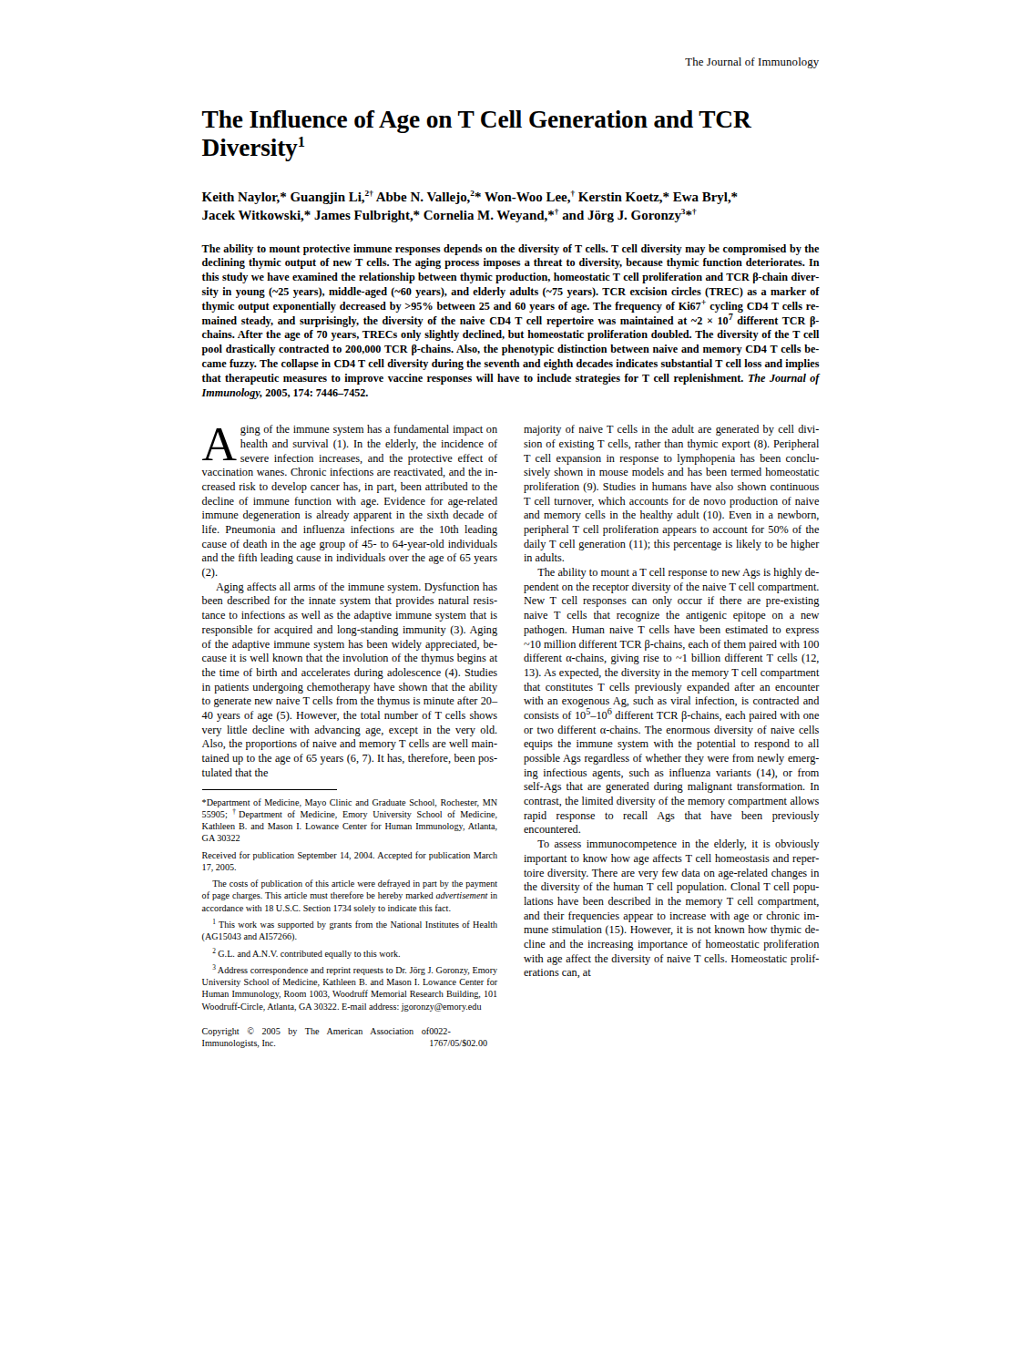The Journal of Immunology
The Influence of Age on T Cell Generation and TCR
Diversity1
Keith Naylor,* Guangjin Li,2† Abbe N. Vallejo,2* Won-Woo Lee,† Kerstin Koetz,* Ewa Bryl,*
Jacek Witkowski,* James Fulbright,* Cornelia M. Weyand,*† and Jörg J. Goronzy3*†
The ability to mount protective immune responses depends on the diversity of T cells. T cell diversity may be compromised by the declining thymic output of new T cells. The aging process imposes a threat to diversity, because thymic function deteriorates. In this study we have examined the relationship between thymic production, homeostatic T cell proliferation and TCR β-chain diversity in young (~25 years), middle-aged (~60 years), and elderly adults (~75 years). TCR excision circles (TREC) as a marker of thymic output exponentially decreased by >95% between 25 and 60 years of age. The frequency of Ki67+ cycling CD4 T cells remained steady, and surprisingly, the diversity of the naive CD4 T cell repertoire was maintained at ~2 × 107 different TCR β-chains. After the age of 70 years, TRECs only slightly declined, but homeostatic proliferation doubled. The diversity of the T cell pool drastically contracted to 200,000 TCR β-chains. Also, the phenotypic distinction between naive and memory CD4 T cells became fuzzy. The collapse in CD4 T cell diversity during the seventh and eighth decades indicates substantial T cell loss and implies that therapeutic measures to improve vaccine responses will have to include strategies for T cell replenishment. The Journal of Immunology, 2005, 174: 7446–7452.
Aging of the immune system has a fundamental impact on health and survival (1). In the elderly, the incidence of severe infection increases, and the protective effect of vaccination wanes. Chronic infections are reactivated, and the increased risk to develop cancer has, in part, been attributed to the decline of immune function with age. Evidence for age-related immune degeneration is already apparent in the sixth decade of life. Pneumonia and influenza infections are the 10th leading cause of death in the age group of 45- to 64-year-old individuals and the fifth leading cause in individuals over the age of 65 years (2).
Aging affects all arms of the immune system. Dysfunction has been described for the innate system that provides natural resistance to infections as well as the adaptive immune system that is responsible for acquired and long-standing immunity (3). Aging of the adaptive immune system has been widely appreciated, because it is well known that the involution of the thymus begins at the time of birth and accelerates during adolescence (4). Studies in patients undergoing chemotherapy have shown that the ability to generate new naive T cells from the thymus is minute after 20–40 years of age (5). However, the total number of T cells shows very little decline with advancing age, except in the very old. Also, the proportions of naive and memory T cells are well maintained up to the age of 65 years (6, 7). It has, therefore, been postulated that the
*Department of Medicine, Mayo Clinic and Graduate School, Rochester, MN 55905; †Department of Medicine, Emory University School of Medicine, Kathleen B. and Mason I. Lowance Center for Human Immunology, Atlanta, GA 30322
Received for publication September 14, 2004. Accepted for publication March 17, 2005.
The costs of publication of this article were defrayed in part by the payment of page charges. This article must therefore be hereby marked advertisement in accordance with 18 U.S.C. Section 1734 solely to indicate this fact.
1 This work was supported by grants from the National Institutes of Health (AG15043 and AI57266).
2 G.L. and A.N.V. contributed equally to this work.
3 Address correspondence and reprint requests to Dr. Jörg J. Goronzy, Emory University School of Medicine, Kathleen B. and Mason I. Lowance Center for Human Immunology, Room 1003, Woodruff Memorial Research Building, 101 Woodruff-Circle, Atlanta, GA 30322. E-mail address: jgoronzy@emory.edu
Copyright © 2005 by The American Association of Immunologists, Inc. 0022-1767/05/$02.00
majority of naive T cells in the adult are generated by cell division of existing T cells, rather than thymic export (8). Peripheral T cell expansion in response to lymphopenia has been conclusively shown in mouse models and has been termed homeostatic proliferation (9). Studies in humans have also shown continuous T cell turnover, which accounts for de novo production of naive and memory cells in the healthy adult (10). Even in a newborn, peripheral T cell proliferation appears to account for 50% of the daily T cell generation (11); this percentage is likely to be higher in adults.
The ability to mount a T cell response to new Ags is highly dependent on the receptor diversity of the naive T cell compartment. New T cell responses can only occur if there are pre-existing naive T cells that recognize the antigenic epitope on a new pathogen. Human naive T cells have been estimated to express ~10 million different TCR β-chains, each of them paired with 100 different α-chains, giving rise to ~1 billion different T cells (12, 13). As expected, the diversity in the memory T cell compartment that constitutes T cells previously expanded after an encounter with an exogenous Ag, such as viral infection, is contracted and consists of 105–106 different TCR β-chains, each paired with one or two different α-chains. The enormous diversity of naive cells equips the immune system with the potential to respond to all possible Ags regardless of whether they were from newly emerging infectious agents, such as influenza variants (14), or from self-Ags that are generated during malignant transformation. In contrast, the limited diversity of the memory compartment allows rapid response to recall Ags that have been previously encountered.
To assess immunocompetence in the elderly, it is obviously important to know how age affects T cell homeostasis and repertoire diversity. There are very few data on age-related changes in the diversity of the human T cell population. Clonal T cell populations have been described in the memory T cell compartment, and their frequencies appear to increase with age or chronic immune stimulation (15). However, it is not known how thymic decline and the increasing importance of homeostatic proliferation with age affect the diversity of naive T cells. Homeostatic proliferations can, at